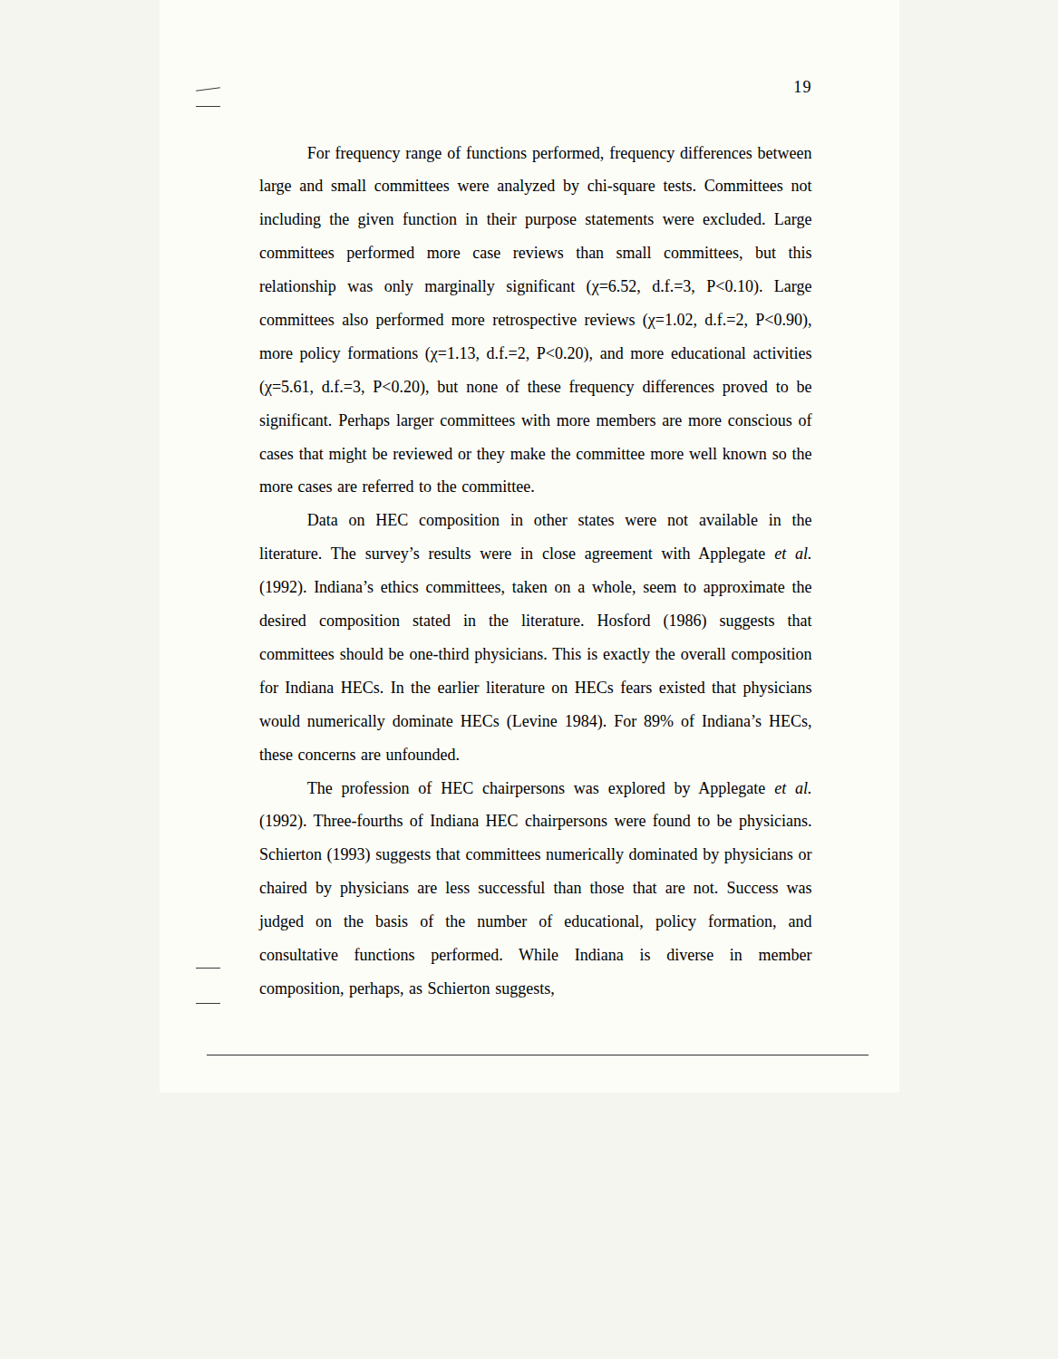19
For frequency range of functions performed, frequency differences between large and small committees were analyzed by chi-square tests. Committees not including the given function in their purpose statements were excluded. Large committees performed more case reviews than small committees, but this relationship was only marginally significant (χ=6.52, d.f.=3, P<0.10). Large committees also performed more retrospective reviews (χ=1.02, d.f.=2, P<0.90), more policy formations (χ=1.13, d.f.=2, P<0.20), and more educational activities (χ=5.61, d.f.=3, P<0.20), but none of these frequency differences proved to be significant. Perhaps larger committees with more members are more conscious of cases that might be reviewed or they make the committee more well known so the more cases are referred to the committee.
Data on HEC composition in other states were not available in the literature. The survey’s results were in close agreement with Applegate et al. (1992). Indiana’s ethics committees, taken on a whole, seem to approximate the desired composition stated in the literature. Hosford (1986) suggests that committees should be one-third physicians. This is exactly the overall composition for Indiana HECs. In the earlier literature on HECs fears existed that physicians would numerically dominate HECs (Levine 1984). For 89% of Indiana’s HECs, these concerns are unfounded.
The profession of HEC chairpersons was explored by Applegate et al. (1992). Three-fourths of Indiana HEC chairpersons were found to be physicians. Schierton (1993) suggests that committees numerically dominated by physicians or chaired by physicians are less successful than those that are not. Success was judged on the basis of the number of educational, policy formation, and consultative functions performed. While Indiana is diverse in member composition, perhaps, as Schierton suggests,